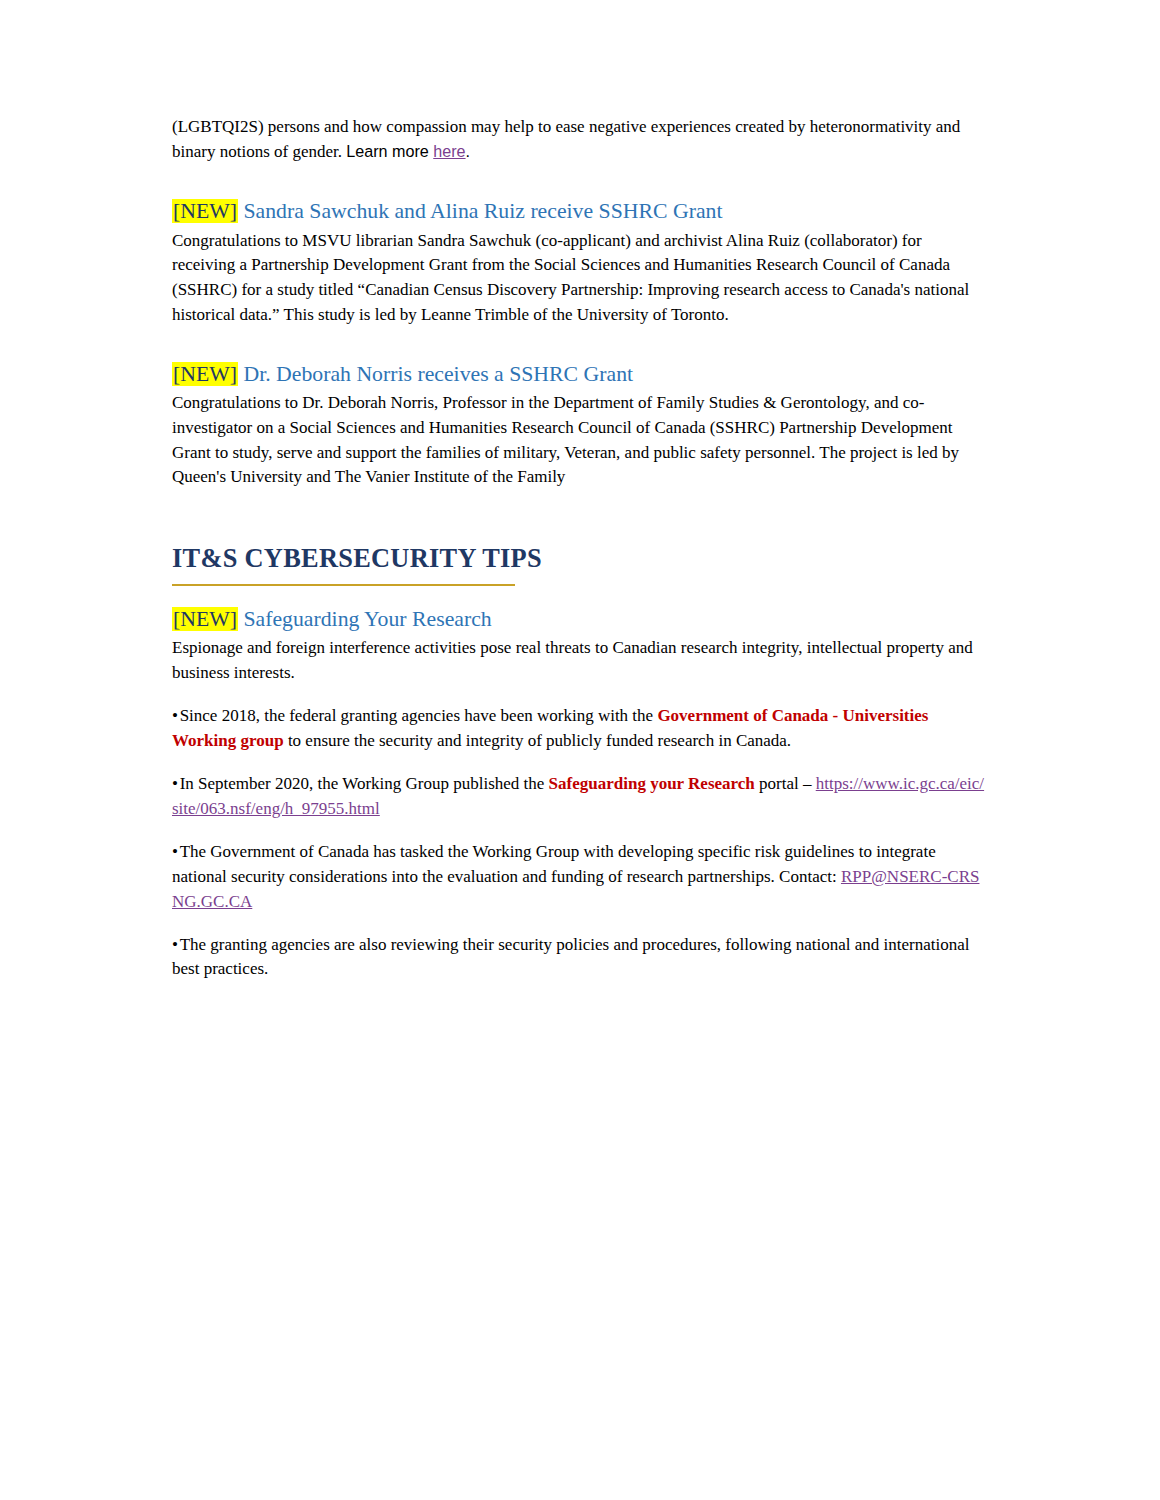(LGBTQI2S) persons and how compassion may help to ease negative experiences created by heteronormativity and binary notions of gender. Learn more here.
[NEW] Sandra Sawchuk and Alina Ruiz receive SSHRC Grant
Congratulations to MSVU librarian Sandra Sawchuk (co-applicant) and archivist Alina Ruiz (collaborator) for receiving a Partnership Development Grant from the Social Sciences and Humanities Research Council of Canada (SSHRC) for a study titled “Canadian Census Discovery Partnership: Improving research access to Canada's national historical data.” This study is led by Leanne Trimble of the University of Toronto.
[NEW] Dr. Deborah Norris receives a SSHRC Grant
Congratulations to Dr. Deborah Norris, Professor in the Department of Family Studies & Gerontology, and co-investigator on a Social Sciences and Humanities Research Council of Canada (SSHRC) Partnership Development Grant to study, serve and support the families of military, Veteran, and public safety personnel. The project is led by Queen's University and The Vanier Institute of the Family
IT&S CYBERSECURITY TIPS
[NEW] Safeguarding Your Research
Espionage and foreign interference activities pose real threats to Canadian research integrity, intellectual property and business interests.
Since 2018, the federal granting agencies have been working with the Government of Canada - Universities Working group to ensure the security and integrity of publicly funded research in Canada.
In September 2020, the Working Group published the Safeguarding your Research portal – https://www.ic.gc.ca/eic/site/063.nsf/eng/h_97955.html
The Government of Canada has tasked the Working Group with developing specific risk guidelines to integrate national security considerations into the evaluation and funding of research partnerships. Contact: RPP@NSERC-CRSNG.GC.CA
The granting agencies are also reviewing their security policies and procedures, following national and international best practices.